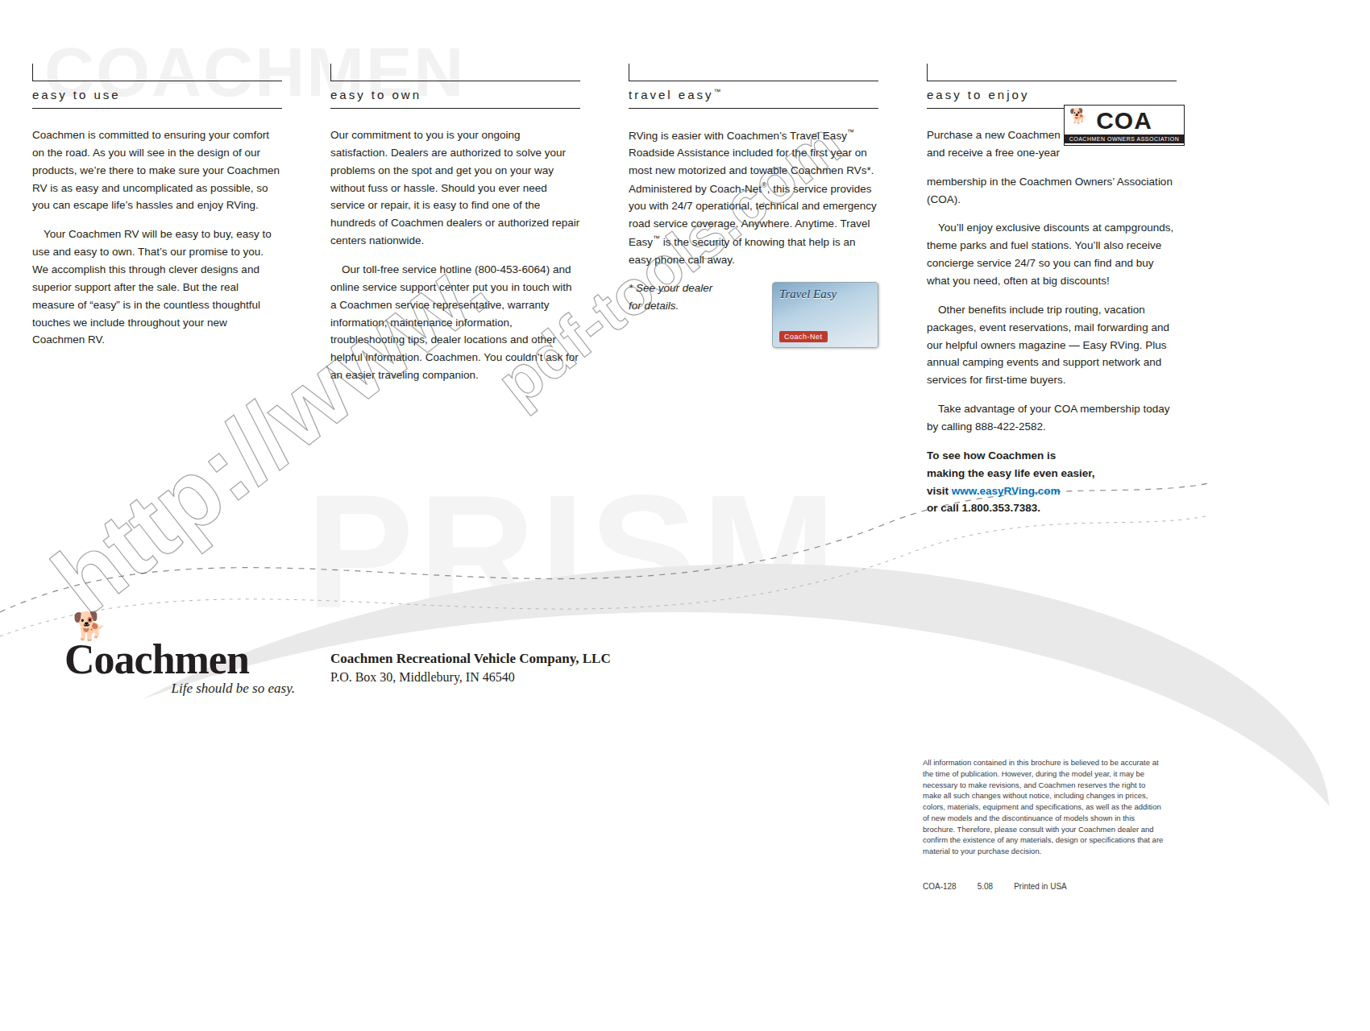COACHMEN
PRISM
easy to use
Coachmen is committed to ensuring your comfort on the road. As you will see in the design of our products, we’re there to make sure your Coachmen RV is as easy and uncomplicated as possible, so you can escape life’s hassles and enjoy RVing.
Your Coachmen RV will be easy to buy, easy to use and easy to own. That’s our promise to you. We accomplish this through clever designs and superior support after the sale. But the real measure of “easy” is in the countless thoughtful touches we include throughout your new Coachmen RV.
easy to own
Our commitment to you is your ongoing satisfaction. Dealers are authorized to solve your problems on the spot and get you on your way without fuss or hassle. Should you ever need service or repair, it is easy to find one of the hundreds of Coachmen dealers or authorized repair centers nationwide.
Our toll-free service hotline (800-453-6064) and online service support center put you in touch with a Coachmen service representative, warranty information, maintenance information, troubleshooting tips, dealer locations and other helpful information. Coachmen. You couldn’t ask for an easier traveling companion.
travel easy™
RVing is easier with Coachmen’s Travel Easy™ Roadside Assistance included for the first year on most new motorized and towable Coachmen RVs*. Administered by Coach-Net®, this service provides you with 24/7 operational, technical and emergency road service coverage. Anywhere. Anytime. Travel Easy™ is the security of knowing that help is an easy phone call away.
* See your dealer for details.
Travel Easy
Coach-Net
easy to enjoy
🐕
COA
COACHMEN OWNERS ASSOCIATION
Purchase a new Coachmen RV and receive a free one-year
membership in the Coachmen Owners’ Association (COA).
You’ll enjoy exclusive discounts at campgrounds, theme parks and fuel stations. You’ll also receive concierge service 24/7 so you can find and buy what you need, often at big discounts!
Other benefits include trip routing, vacation packages, event reservations, mail forwarding and our helpful owners magazine — Easy RVing. Plus annual camping events and support network and services for first-time buyers.
Take advantage of your COA membership today by calling 888-422-2582.
To see how Coachmen is
making the easy life even easier,
visit www.easyRVing.com
or call 1.800.353.7383.
🐕
Coachmen
Life should be so easy.
Coachmen Recreational Vehicle Company, LLC
P.O. Box 30, Middlebury, IN 46540
All information contained in this brochure is believed to be accurate at the time of publication. However, during the model year, it may be necessary to make revisions, and Coachmen reserves the right to make all such changes without notice, including changes in prices, colors, materials, equipment and specifications, as well as the addition of new models and the discontinuance of models shown in this brochure. Therefore, please consult with your Coachmen dealer and confirm the existence of any materials, design or specifications that are material to your purchase decision.
COA-1285.08 Printed in USA
http://www. pdf-tools.com